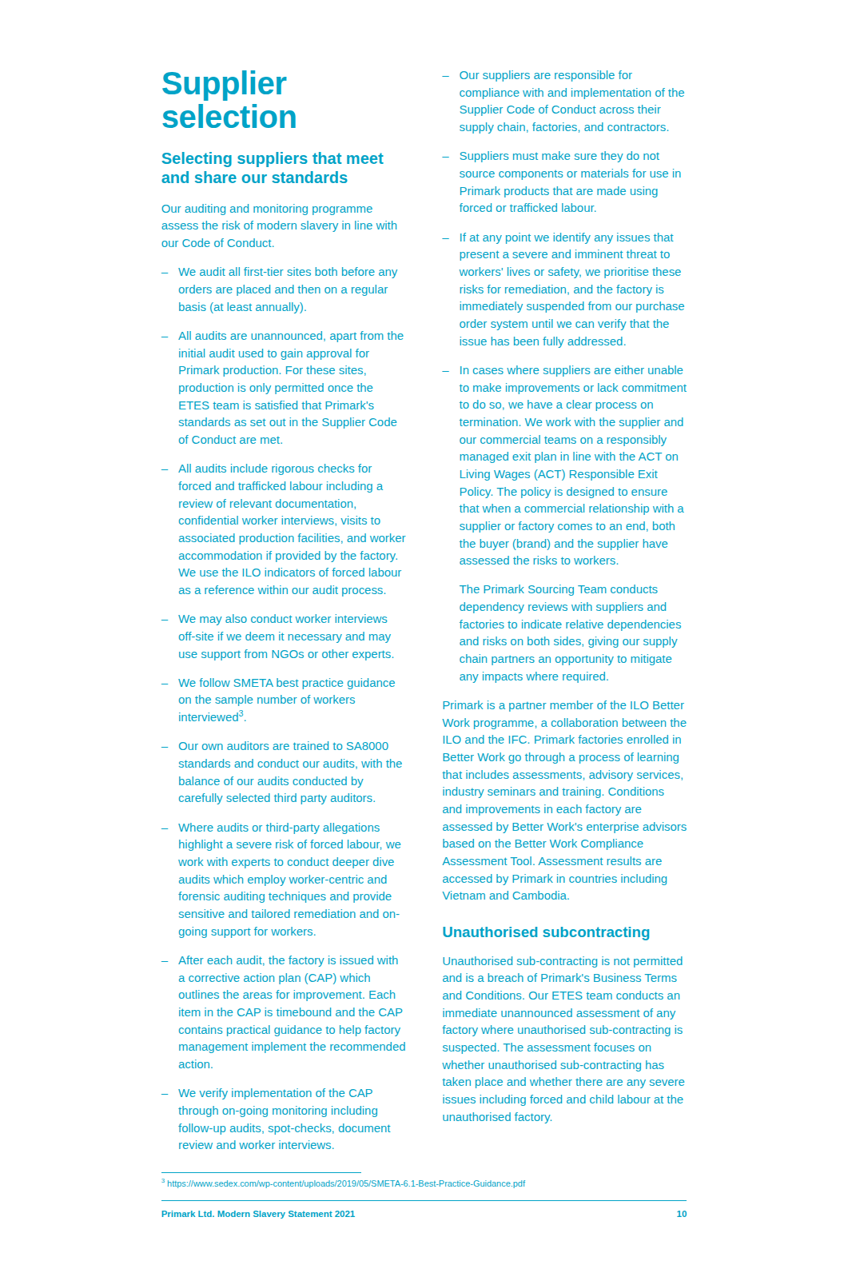Supplier selection
Selecting suppliers that meet
and share our standards
Our auditing and monitoring programme assess the risk of modern slavery in line with our Code of Conduct.
We audit all first-tier sites both before any orders are placed and then on a regular basis (at least annually).
All audits are unannounced, apart from the initial audit used to gain approval for Primark production. For these sites, production is only permitted once the ETES team is satisfied that Primark's standards as set out in the Supplier Code of Conduct are met.
All audits include rigorous checks for forced and trafficked labour including a review of relevant documentation, confidential worker interviews, visits to associated production facilities, and worker accommodation if provided by the factory. We use the ILO indicators of forced labour as a reference within our audit process.
We may also conduct worker interviews off-site if we deem it necessary and may use support from NGOs or other experts.
We follow SMETA best practice guidance on the sample number of workers interviewed3.
Our own auditors are trained to SA8000 standards and conduct our audits, with the balance of our audits conducted by carefully selected third party auditors.
Where audits or third-party allegations highlight a severe risk of forced labour, we work with experts to conduct deeper dive audits which employ worker-centric and forensic auditing techniques and provide sensitive and tailored remediation and on-going support for workers.
After each audit, the factory is issued with a corrective action plan (CAP) which outlines the areas for improvement. Each item in the CAP is timebound and the CAP contains practical guidance to help factory management implement the recommended action.
We verify implementation of the CAP through on-going monitoring including follow-up audits, spot-checks, document review and worker interviews.
Our suppliers are responsible for compliance with and implementation of the Supplier Code of Conduct across their supply chain, factories, and contractors.
Suppliers must make sure they do not source components or materials for use in Primark products that are made using forced or trafficked labour.
If at any point we identify any issues that present a severe and imminent threat to workers' lives or safety, we prioritise these risks for remediation, and the factory is immediately suspended from our purchase order system until we can verify that the issue has been fully addressed.
In cases where suppliers are either unable to make improvements or lack commitment to do so, we have a clear process on termination. We work with the supplier and our commercial teams on a responsibly managed exit plan in line with the ACT on Living Wages (ACT) Responsible Exit Policy. The policy is designed to ensure that when a commercial relationship with a supplier or factory comes to an end, both the buyer (brand) and the supplier have assessed the risks to workers.
The Primark Sourcing Team conducts dependency reviews with suppliers and factories to indicate relative dependencies and risks on both sides, giving our supply chain partners an opportunity to mitigate any impacts where required.
Primark is a partner member of the ILO Better Work programme, a collaboration between the ILO and the IFC. Primark factories enrolled in Better Work go through a process of learning that includes assessments, advisory services, industry seminars and training. Conditions and improvements in each factory are assessed by Better Work's enterprise advisors based on the Better Work Compliance Assessment Tool. Assessment results are accessed by Primark in countries including Vietnam and Cambodia.
Unauthorised subcontracting
Unauthorised sub-contracting is not permitted and is a breach of Primark's Business Terms and Conditions. Our ETES team conducts an immediate unannounced assessment of any factory where unauthorised sub-contracting is suspected. The assessment focuses on whether unauthorised sub-contracting has taken place and whether there are any severe issues including forced and child labour at the unauthorised factory.
3 https://www.sedex.com/wp-content/uploads/2019/05/SMETA-6.1-Best-Practice-Guidance.pdf
Primark Ltd. Modern Slavery Statement 2021 10